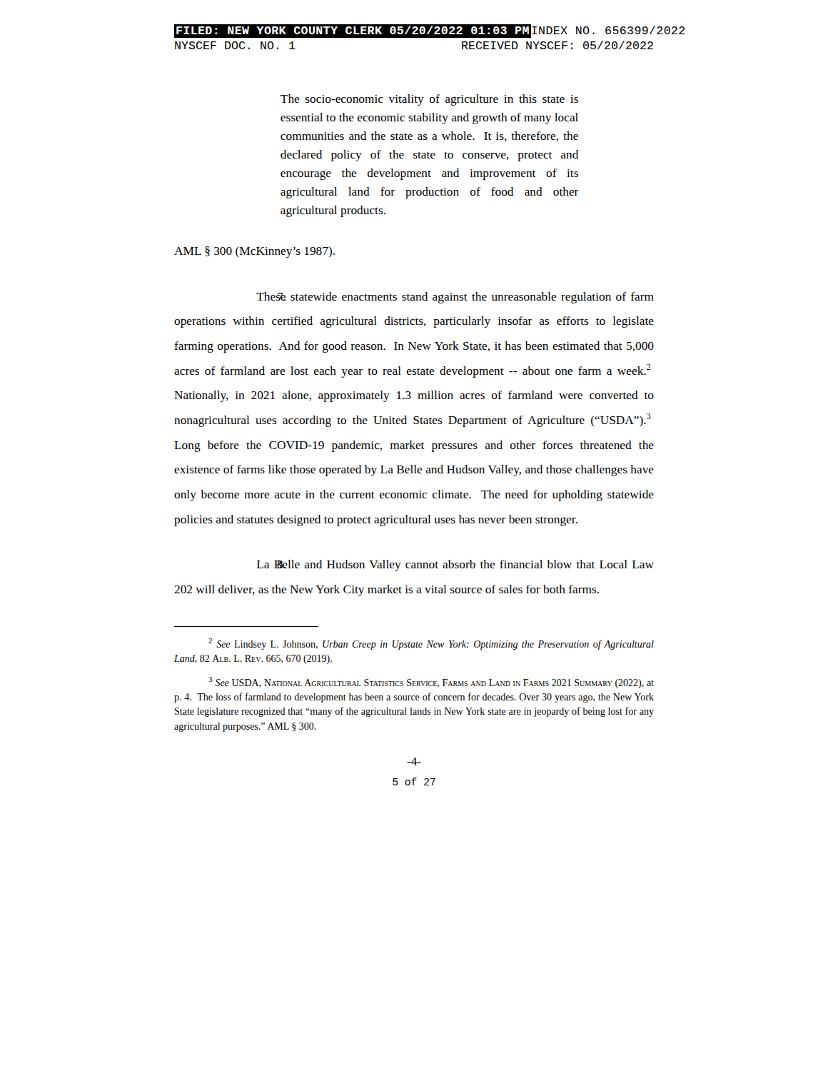FILED: NEW YORK COUNTY CLERK 05/20/2022 01:03 PM INDEX NO. 656399/2022
NYSCEF DOC. NO. 1 RECEIVED NYSCEF: 05/20/2022
The socio-economic vitality of agriculture in this state is essential to the economic stability and growth of many local communities and the state as a whole. It is, therefore, the declared policy of the state to conserve, protect and encourage the development and improvement of its agricultural land for production of food and other agricultural products.
AML § 300 (McKinney’s 1987).
7. These statewide enactments stand against the unreasonable regulation of farm operations within certified agricultural districts, particularly insofar as efforts to legislate farming operations. And for good reason. In New York State, it has been estimated that 5,000 acres of farmland are lost each year to real estate development -- about one farm a week.2 Nationally, in 2021 alone, approximately 1.3 million acres of farmland were converted to nonagricultural uses according to the United States Department of Agriculture (“USDA”).3 Long before the COVID-19 pandemic, market pressures and other forces threatened the existence of farms like those operated by La Belle and Hudson Valley, and those challenges have only become more acute in the current economic climate. The need for upholding statewide policies and statutes designed to protect agricultural uses has never been stronger.
8. La Belle and Hudson Valley cannot absorb the financial blow that Local Law 202 will deliver, as the New York City market is a vital source of sales for both farms.
2 See Lindsey L. Johnson, Urban Creep in Upstate New York: Optimizing the Preservation of Agricultural Land, 82 Alb. L. Rev. 665, 670 (2019).
3 See USDA, National Agricultural Statistics Service, Farms and Land in Farms 2021 Summary (2022), at p. 4. The loss of farmland to development has been a source of concern for decades. Over 30 years ago, the New York State legislature recognized that “many of the agricultural lands in New York state are in jeopardy of being lost for any agricultural purposes.” AML § 300.
-4-
5 of 27